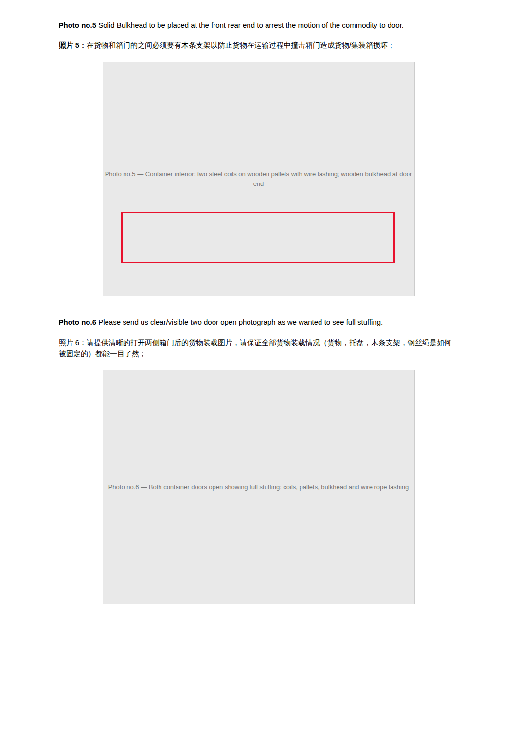Photo no.5 Solid Bulkhead to be placed at the front rear end to arrest the motion of the commodity to door.
照片 5：在货物和箱门的之间必须要有木条支架以防止货物在运输过程中撞击箱门造成货物/集装箱损坏；
Photo no.5 — Container interior: two steel coils on wooden pallets with wire lashing; wooden bulkhead at door end
Photo no.6 Please send us clear/visible two door open photograph as we wanted to see full stuffing.
照片 6：请提供清晰的打开两侧箱门后的货物装载图片，请保证全部货物装载情况（货物，托盘，木条支架，钢丝绳是如何被固定的）都能一目了然；
Photo no.6 — Both container doors open showing full stuffing: coils, pallets, bulkhead and wire rope lashing